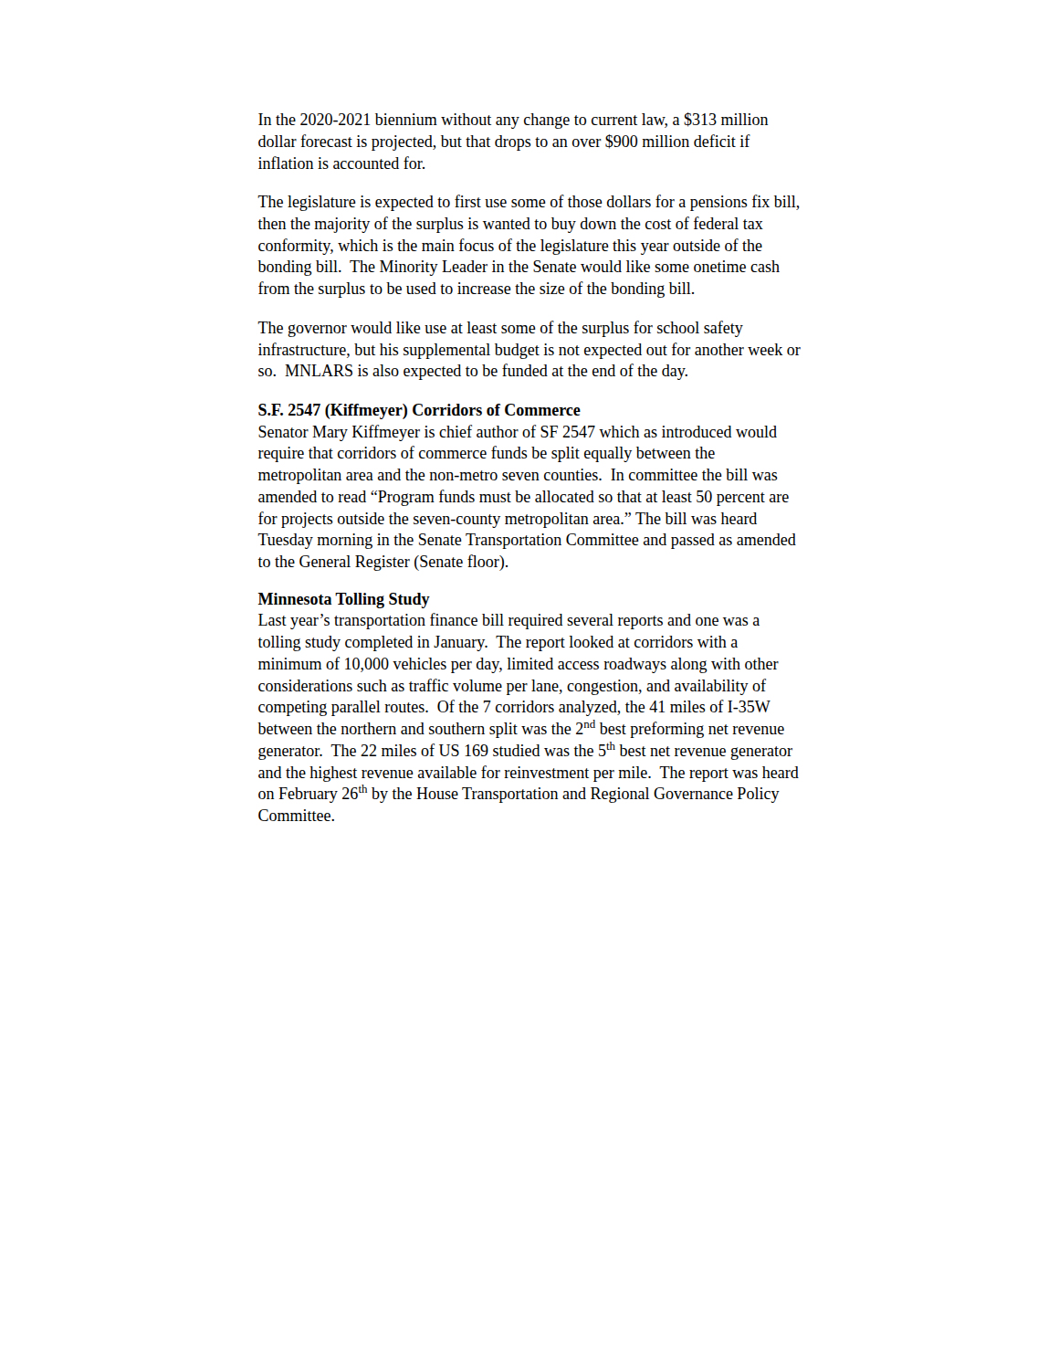In the 2020-2021 biennium without any change to current law, a $313 million dollar forecast is projected, but that drops to an over $900 million deficit if inflation is accounted for.
The legislature is expected to first use some of those dollars for a pensions fix bill, then the majority of the surplus is wanted to buy down the cost of federal tax conformity, which is the main focus of the legislature this year outside of the bonding bill. The Minority Leader in the Senate would like some onetime cash from the surplus to be used to increase the size of the bonding bill.
The governor would like use at least some of the surplus for school safety infrastructure, but his supplemental budget is not expected out for another week or so. MNLARS is also expected to be funded at the end of the day.
S.F. 2547 (Kiffmeyer) Corridors of Commerce
Senator Mary Kiffmeyer is chief author of SF 2547 which as introduced would require that corridors of commerce funds be split equally between the metropolitan area and the non-metro seven counties. In committee the bill was amended to read “Program funds must be allocated so that at least 50 percent are for projects outside the seven-county metropolitan area.” The bill was heard Tuesday morning in the Senate Transportation Committee and passed as amended to the General Register (Senate floor).
Minnesota Tolling Study
Last year’s transportation finance bill required several reports and one was a tolling study completed in January. The report looked at corridors with a minimum of 10,000 vehicles per day, limited access roadways along with other considerations such as traffic volume per lane, congestion, and availability of competing parallel routes. Of the 7 corridors analyzed, the 41 miles of I-35W between the northern and southern split was the 2nd best preforming net revenue generator. The 22 miles of US 169 studied was the 5th best net revenue generator and the highest revenue available for reinvestment per mile. The report was heard on February 26th by the House Transportation and Regional Governance Policy Committee.